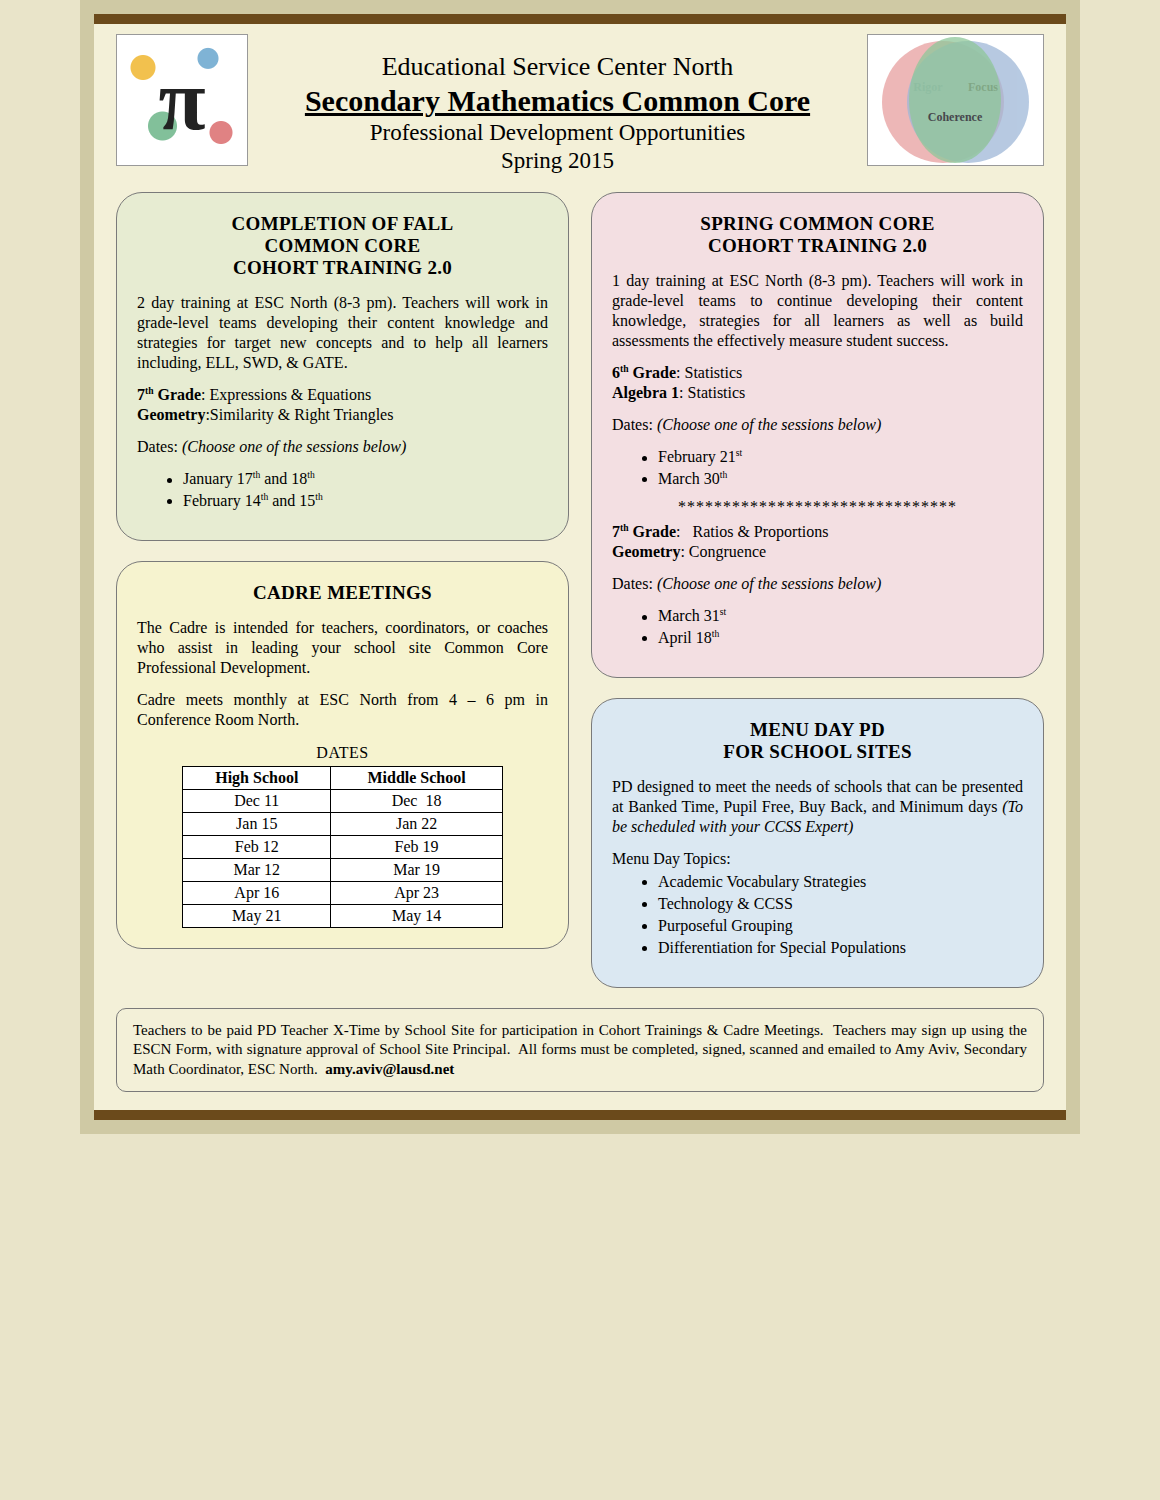π
Educational Service Center North
Secondary Mathematics Common Core
Professional Development Opportunities
Spring 2015
Rigor
Focus
Coherence
COMPLETION OF FALL
COMMON CORE
COHORT TRAINING 2.0
2 day training at ESC North (8-3 pm). Teachers will work in grade-level teams developing their content knowledge and strategies for target new concepts and to help all learners including, ELL, SWD, & GATE.
7th Grade: Expressions & Equations
Geometry:Similarity & Right Triangles
Dates: (Choose one of the sessions below)
January 17th and 18th
February 14th and 15th
CADRE MEETINGS
The Cadre is intended for teachers, coordinators, or coaches who assist in leading your school site Common Core Professional Development.
Cadre meets monthly at ESC North from 4 – 6 pm in Conference Room North.
DATES
| High School | Middle School |
| --- | --- |
| Dec 11 | Dec 18 |
| Jan 15 | Jan 22 |
| Feb 12 | Feb 19 |
| Mar 12 | Mar 19 |
| Apr 16 | Apr 23 |
| May 21 | May 14 |
SPRING COMMON CORE
COHORT TRAINING 2.0
1 day training at ESC North (8-3 pm). Teachers will work in grade-level teams to continue developing their content knowledge, strategies for all learners as well as build assessments the effectively measure student success.
6th Grade: Statistics
Algebra 1: Statistics
Dates: (Choose one of the sessions below)
February 21st
March 30th
*******************************
7th Grade: Ratios & Proportions
Geometry: Congruence
Dates: (Choose one of the sessions below)
March 31st
April 18th
MENU DAY PD
FOR SCHOOL SITES
PD designed to meet the needs of schools that can be presented at Banked Time, Pupil Free, Buy Back, and Minimum days (To be scheduled with your CCSS Expert)
Menu Day Topics:
Academic Vocabulary Strategies
Technology & CCSS
Purposeful Grouping
Differentiation for Special Populations
Teachers to be paid PD Teacher X-Time by School Site for participation in Cohort Trainings & Cadre Meetings. Teachers may sign up using the ESCN Form, with signature approval of School Site Principal. All forms must be completed, signed, scanned and emailed to Amy Aviv, Secondary Math Coordinator, ESC North. amy.aviv@lausd.net